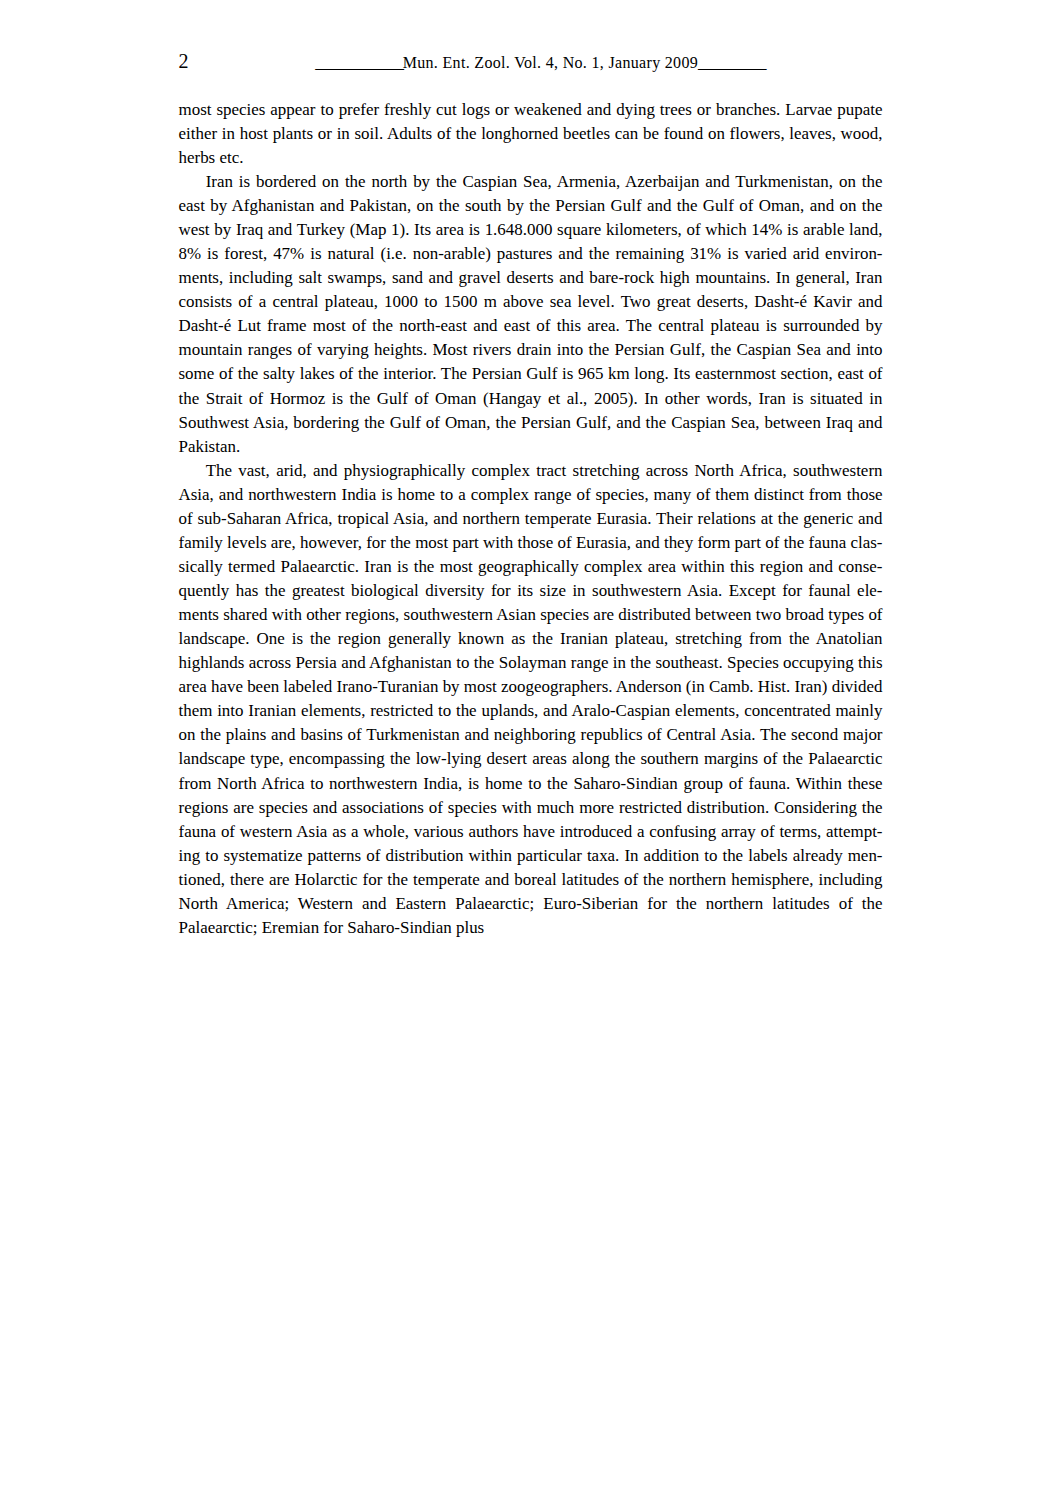2 _____________Mun. Ent. Zool. Vol. 4, No. 1, January 2009__________
most species appear to prefer freshly cut logs or weakened and dying trees or branches. Larvae pupate either in host plants or in soil. Adults of the longhorned beetles can be found on flowers, leaves, wood, herbs etc.
Iran is bordered on the north by the Caspian Sea, Armenia, Azerbaijan and Turkmenistan, on the east by Afghanistan and Pakistan, on the south by the Persian Gulf and the Gulf of Oman, and on the west by Iraq and Turkey (Map 1). Its area is 1.648.000 square kilometers, of which 14% is arable land, 8% is forest, 47% is natural (i.e. non-arable) pastures and the remaining 31% is varied arid environments, including salt swamps, sand and gravel deserts and bare-rock high mountains. In general, Iran consists of a central plateau, 1000 to 1500 m above sea level. Two great deserts, Dasht-é Kavir and Dasht-é Lut frame most of the north-east and east of this area. The central plateau is surrounded by mountain ranges of varying heights. Most rivers drain into the Persian Gulf, the Caspian Sea and into some of the salty lakes of the interior. The Persian Gulf is 965 km long. Its easternmost section, east of the Strait of Hormoz is the Gulf of Oman (Hangay et al., 2005). In other words, Iran is situated in Southwest Asia, bordering the Gulf of Oman, the Persian Gulf, and the Caspian Sea, between Iraq and Pakistan.
The vast, arid, and physiographically complex tract stretching across North Africa, southwestern Asia, and northwestern India is home to a complex range of species, many of them distinct from those of sub-Saharan Africa, tropical Asia, and northern temperate Eurasia. Their relations at the generic and family levels are, however, for the most part with those of Eurasia, and they form part of the fauna classically termed Palaearctic. Iran is the most geographically complex area within this region and consequently has the greatest biological diversity for its size in southwestern Asia. Except for faunal elements shared with other regions, southwestern Asian species are distributed between two broad types of landscape. One is the region generally known as the Iranian plateau, stretching from the Anatolian highlands across Persia and Afghanistan to the Solayman range in the southeast. Species occupying this area have been labeled Irano-Turanian by most zoogeographers. Anderson (in Camb. Hist. Iran) divided them into Iranian elements, restricted to the uplands, and Aralo-Caspian elements, concentrated mainly on the plains and basins of Turkmenistan and neighboring republics of Central Asia. The second major landscape type, encompassing the low-lying desert areas along the southern margins of the Palaearctic from North Africa to northwestern India, is home to the Saharo-Sindian group of fauna. Within these regions are species and associations of species with much more restricted distribution. Considering the fauna of western Asia as a whole, various authors have introduced a confusing array of terms, attempting to systematize patterns of distribution within particular taxa. In addition to the labels already mentioned, there are Holarctic for the temperate and boreal latitudes of the northern hemisphere, including North America; Western and Eastern Palaearctic; Euro-Siberian for the northern latitudes of the Palaearctic; Eremian for Saharo-Sindian plus